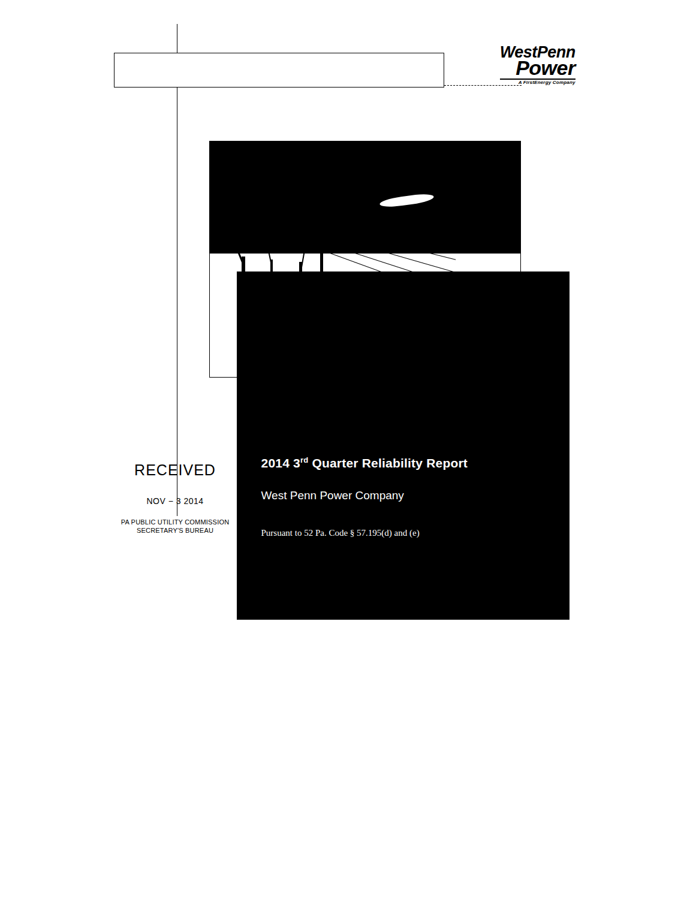WestPenn
Power
A FirstEnergy Company
2014 3rd Quarter Reliability Report
West Penn Power Company
Pursuant to 52 Pa. Code § 57.195(d) and (e)
RECEIVED
NOV − 3 2014
PA PUBLIC UTILITY COMMISSION
SECRETARY'S BUREAU